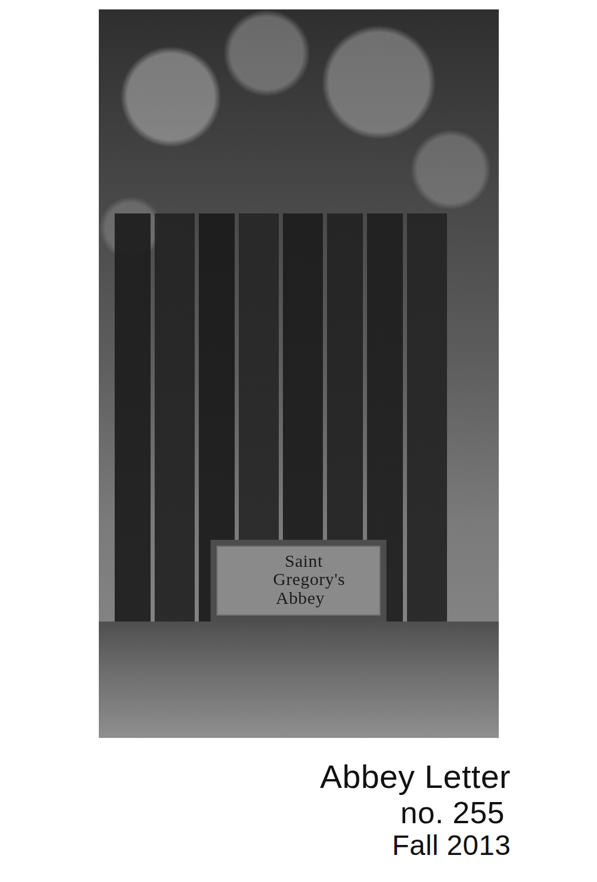Saint Gregory's Abbey
Abbey Letter
no. 255
Fall 2013